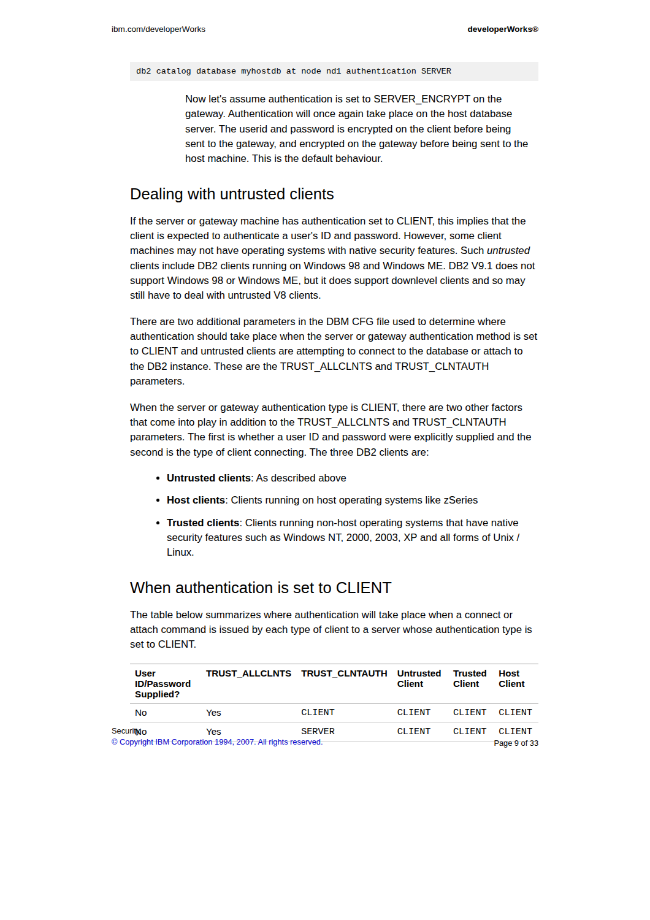ibm.com/developerWorks
developerWorks®
db2 catalog database myhostdb at node nd1 authentication SERVER
Now let's assume authentication is set to SERVER_ENCRYPT on the gateway. Authentication will once again take place on the host database server. The userid and password is encrypted on the client before being sent to the gateway, and encrypted on the gateway before being sent to the host machine. This is the default behaviour.
Dealing with untrusted clients
If the server or gateway machine has authentication set to CLIENT, this implies that the client is expected to authenticate a user's ID and password. However, some client machines may not have operating systems with native security features. Such untrusted clients include DB2 clients running on Windows 98 and Windows ME. DB2 V9.1 does not support Windows 98 or Windows ME, but it does support downlevel clients and so may still have to deal with untrusted V8 clients.
There are two additional parameters in the DBM CFG file used to determine where authentication should take place when the server or gateway authentication method is set to CLIENT and untrusted clients are attempting to connect to the database or attach to the DB2 instance. These are the TRUST_ALLCLNTS and TRUST_CLNTAUTH parameters.
When the server or gateway authentication type is CLIENT, there are two other factors that come into play in addition to the TRUST_ALLCLNTS and TRUST_CLNTAUTH parameters. The first is whether a user ID and password were explicitly supplied and the second is the type of client connecting. The three DB2 clients are:
Untrusted clients: As described above
Host clients: Clients running on host operating systems like zSeries
Trusted clients: Clients running non-host operating systems that have native security features such as Windows NT, 2000, 2003, XP and all forms of Unix / Linux.
When authentication is set to CLIENT
The table below summarizes where authentication will take place when a connect or attach command is issued by each type of client to a server whose authentication type is set to CLIENT.
| User ID/Password Supplied? | TRUST_ALLCLNTS | TRUST_CLNTAUTH | Untrusted Client | Trusted Client | Host Client |
| --- | --- | --- | --- | --- | --- |
| No | Yes | CLIENT | CLIENT | CLIENT | CLIENT |
| No | Yes | SERVER | CLIENT | CLIENT | CLIENT |
Security
© Copyright IBM Corporation 1994, 2007. All rights reserved.
Page 9 of 33